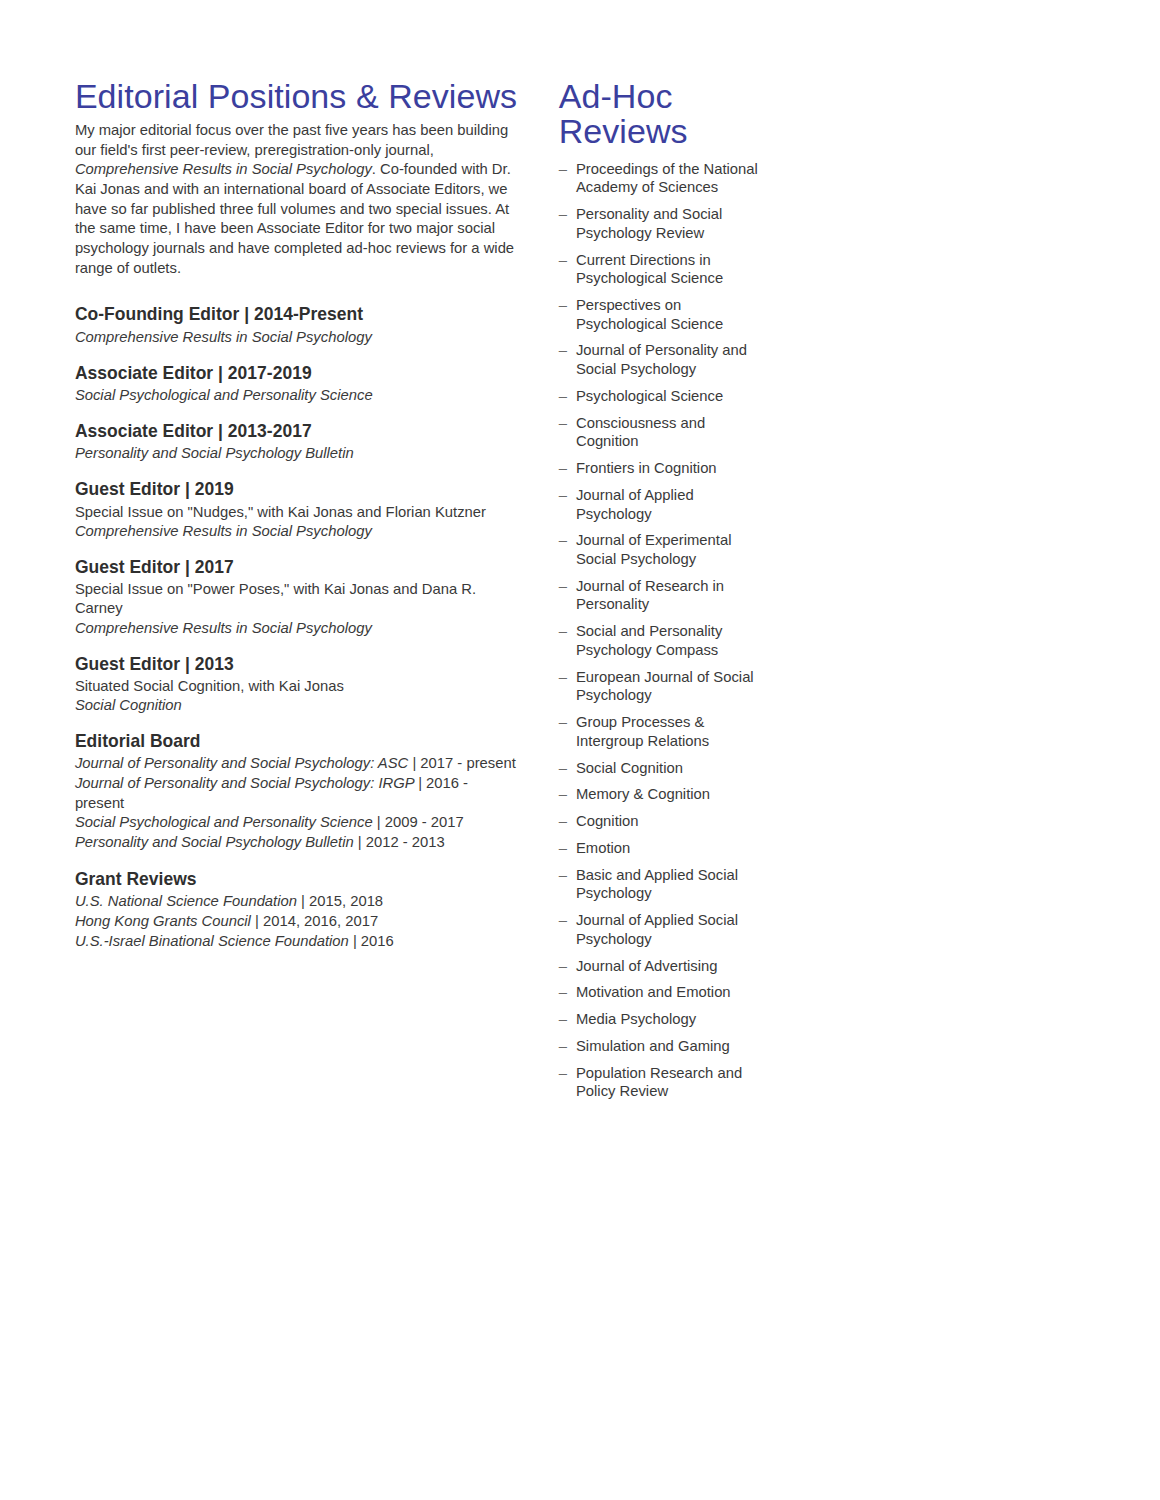Editorial Positions & Reviews
My major editorial focus over the past five years has been building our field's first peer-review, preregistration-only journal, Comprehensive Results in Social Psychology. Co-founded with Dr. Kai Jonas and with an international board of Associate Editors, we have so far published three full volumes and two special issues. At the same time, I have been Associate Editor for two major social psychology journals and have completed ad-hoc reviews for a wide range of outlets.
Co-Founding Editor | 2014-Present
Comprehensive Results in Social Psychology
Associate Editor | 2017-2019
Social Psychological and Personality Science
Associate Editor | 2013-2017
Personality and Social Psychology Bulletin
Guest Editor | 2019
Special Issue on "Nudges," with Kai Jonas and Florian Kutzner
Comprehensive Results in Social Psychology
Guest Editor | 2017
Special Issue on "Power Poses," with Kai Jonas and Dana R. Carney
Comprehensive Results in Social Psychology
Guest Editor | 2013
Situated Social Cognition, with Kai Jonas
Social Cognition
Editorial Board
Journal of Personality and Social Psychology: ASC | 2017 - present
Journal of Personality and Social Psychology: IRGP | 2016 - present
Social Psychological and Personality Science | 2009 - 2017
Personality and Social Psychology Bulletin | 2012 - 2013
Grant Reviews
U.S. National Science Foundation | 2015, 2018
Hong Kong Grants Council | 2014, 2016, 2017
U.S.-Israel Binational Science Foundation | 2016
Ad-Hoc Reviews
Proceedings of the National Academy of Sciences
Personality and Social Psychology Review
Current Directions in Psychological Science
Perspectives on Psychological Science
Journal of Personality and Social Psychology
Psychological Science
Consciousness and Cognition
Frontiers in Cognition
Journal of Applied Psychology
Journal of Experimental Social Psychology
Journal of Research in Personality
Social and Personality Psychology Compass
European Journal of Social Psychology
Group Processes & Intergroup Relations
Social Cognition
Memory & Cognition
Cognition
Emotion
Basic and Applied Social Psychology
Journal of Applied Social Psychology
Journal of Advertising
Motivation and Emotion
Media Psychology
Simulation and Gaming
Population Research and Policy Review